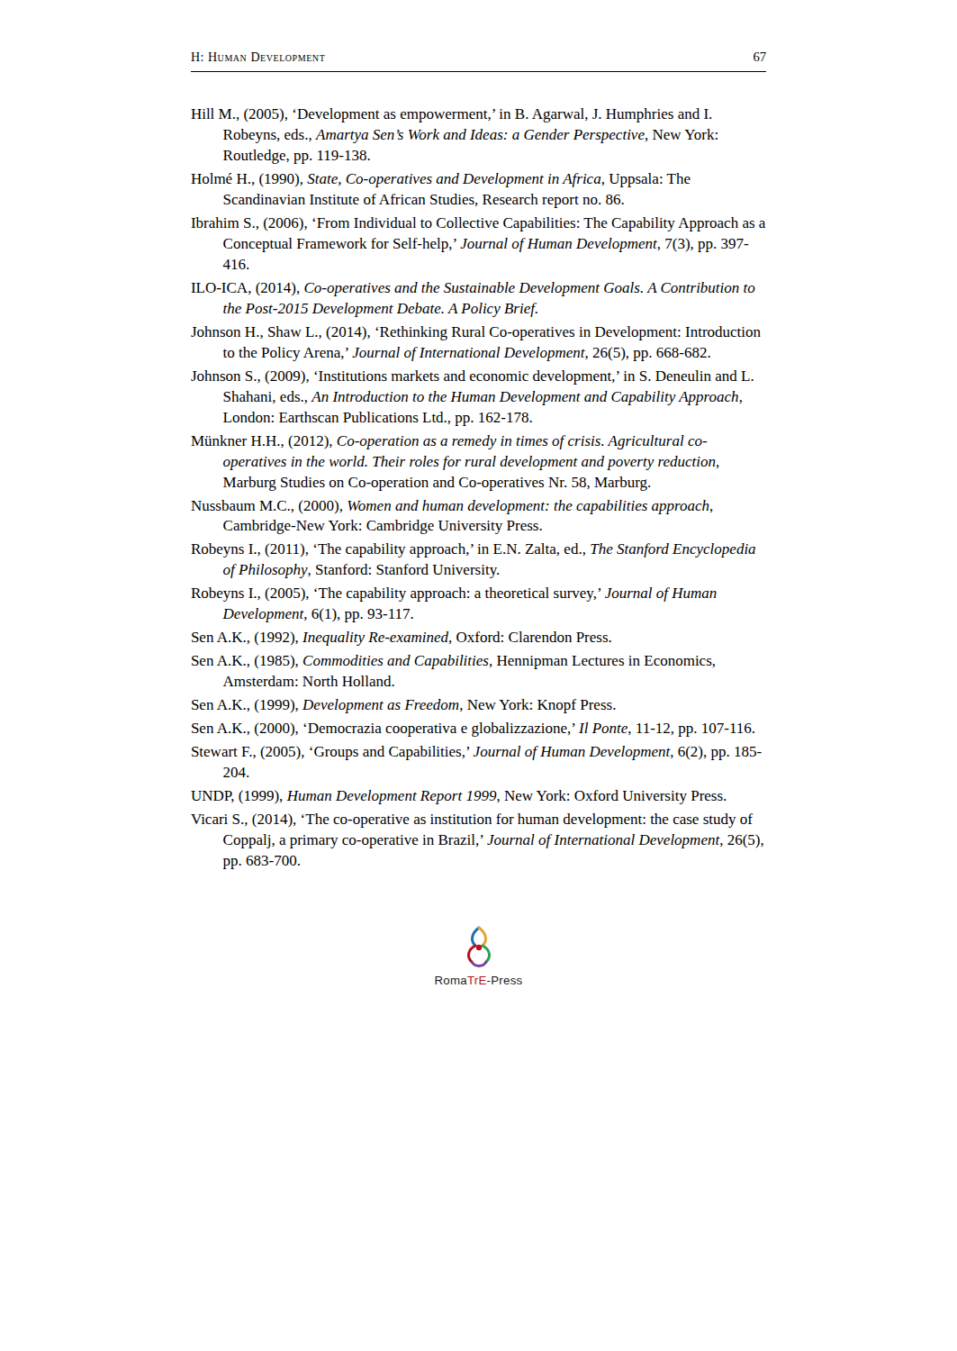H: Human Development 67
Hill M., (2005), ‘Development as empowerment,’ in B. Agarwal, J. Humphries and I. Robeyns, eds., Amartya Sen’s Work and Ideas: a Gender Perspective, New York: Routledge, pp. 119-138.
Holmé H., (1990), State, Co-operatives and Development in Africa, Uppsala: The Scandinavian Institute of African Studies, Research report no. 86.
Ibrahim S., (2006), ‘From Individual to Collective Capabilities: The Capability Approach as a Conceptual Framework for Self-help,’ Journal of Human Development, 7(3), pp. 397-416.
ILO-ICA, (2014), Co-operatives and the Sustainable Development Goals. A Contribution to the Post-2015 Development Debate. A Policy Brief.
Johnson H., Shaw L., (2014), ‘Rethinking Rural Co-operatives in Development: Introduction to the Policy Arena,’ Journal of International Development, 26(5), pp. 668-682.
Johnson S., (2009), ‘Institutions markets and economic development,’ in S. Deneulin and L. Shahani, eds., An Introduction to the Human Development and Capability Approach, London: Earthscan Publications Ltd., pp. 162-178.
Münkner H.H., (2012), Co-operation as a remedy in times of crisis. Agricultural co-operatives in the world. Their roles for rural development and poverty reduction, Marburg Studies on Co-operation and Co-operatives Nr. 58, Marburg.
Nussbaum M.C., (2000), Women and human development: the capabilities approach, Cambridge-New York: Cambridge University Press.
Robeyns I., (2011), ‘The capability approach,’ in E.N. Zalta, ed., The Stanford Encyclopedia of Philosophy, Stanford: Stanford University.
Robeyns I., (2005), ‘The capability approach: a theoretical survey,’ Journal of Human Development, 6(1), pp. 93-117.
Sen A.K., (1992), Inequality Re-examined, Oxford: Clarendon Press.
Sen A.K., (1985), Commodities and Capabilities, Hennipman Lectures in Economics, Amsterdam: North Holland.
Sen A.K., (1999), Development as Freedom, New York: Knopf Press.
Sen A.K., (2000), ‘Democrazia cooperativa e globalizzazione,’ Il Ponte, 11-12, pp. 107-116.
Stewart F., (2005), ‘Groups and Capabilities,’ Journal of Human Development, 6(2), pp. 185-204.
UNDP, (1999), Human Development Report 1999, New York: Oxford University Press.
Vicari S., (2014), ‘The co-operative as institution for human development: the case study of Coppalj, a primary co-operative in Brazil,’ Journal of International Development, 26(5), pp. 683-700.
RomaTrE-Press